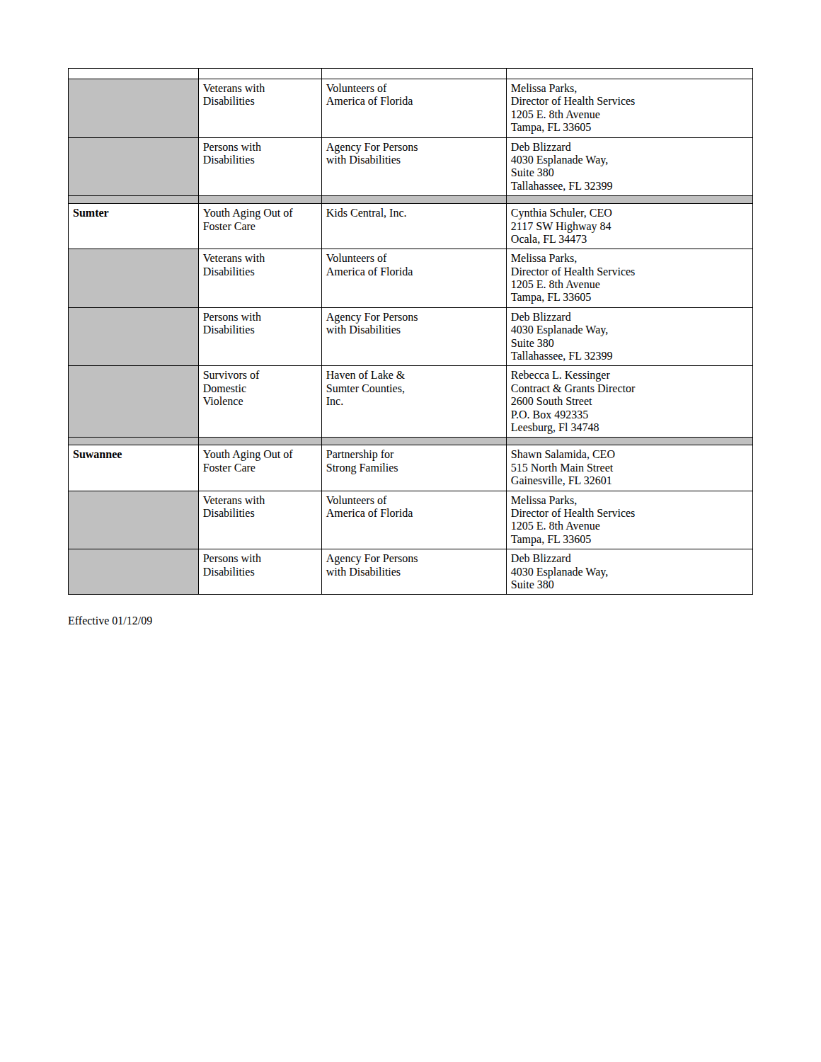| | Veterans with Disabilities | Volunteers of America of Florida | Melissa Parks, Director of Health Services 1205 E. 8th Avenue Tampa, FL 33605 |
| | Persons with Disabilities | Agency For Persons with Disabilities | Deb Blizzard 4030 Esplanade Way, Suite 380 Tallahassee, FL 32399 |
| Sumter | Youth Aging Out of Foster Care | Kids Central, Inc. | Cynthia Schuler, CEO 2117 SW Highway 84 Ocala, FL 34473 |
| | Veterans with Disabilities | Volunteers of America of Florida | Melissa Parks, Director of Health Services 1205 E. 8th Avenue Tampa, FL 33605 |
| | Persons with Disabilities | Agency For Persons with Disabilities | Deb Blizzard 4030 Esplanade Way, Suite 380 Tallahassee, FL 32399 |
| | Survivors of Domestic Violence | Haven of Lake & Sumter Counties, Inc. | Rebecca L. Kessinger Contract & Grants Director 2600 South Street P.O. Box 492335 Leesburg, Fl 34748 |
| Suwannee | Youth Aging Out of Foster Care | Partnership for Strong Families | Shawn Salamida, CEO 515 North Main Street Gainesville, FL 32601 |
| | Veterans with Disabilities | Volunteers of America of Florida | Melissa Parks, Director of Health Services 1205 E. 8th Avenue Tampa, FL 33605 |
| | Persons with Disabilities | Agency For Persons with Disabilities | Deb Blizzard 4030 Esplanade Way, Suite 380 |
Effective 01/12/09